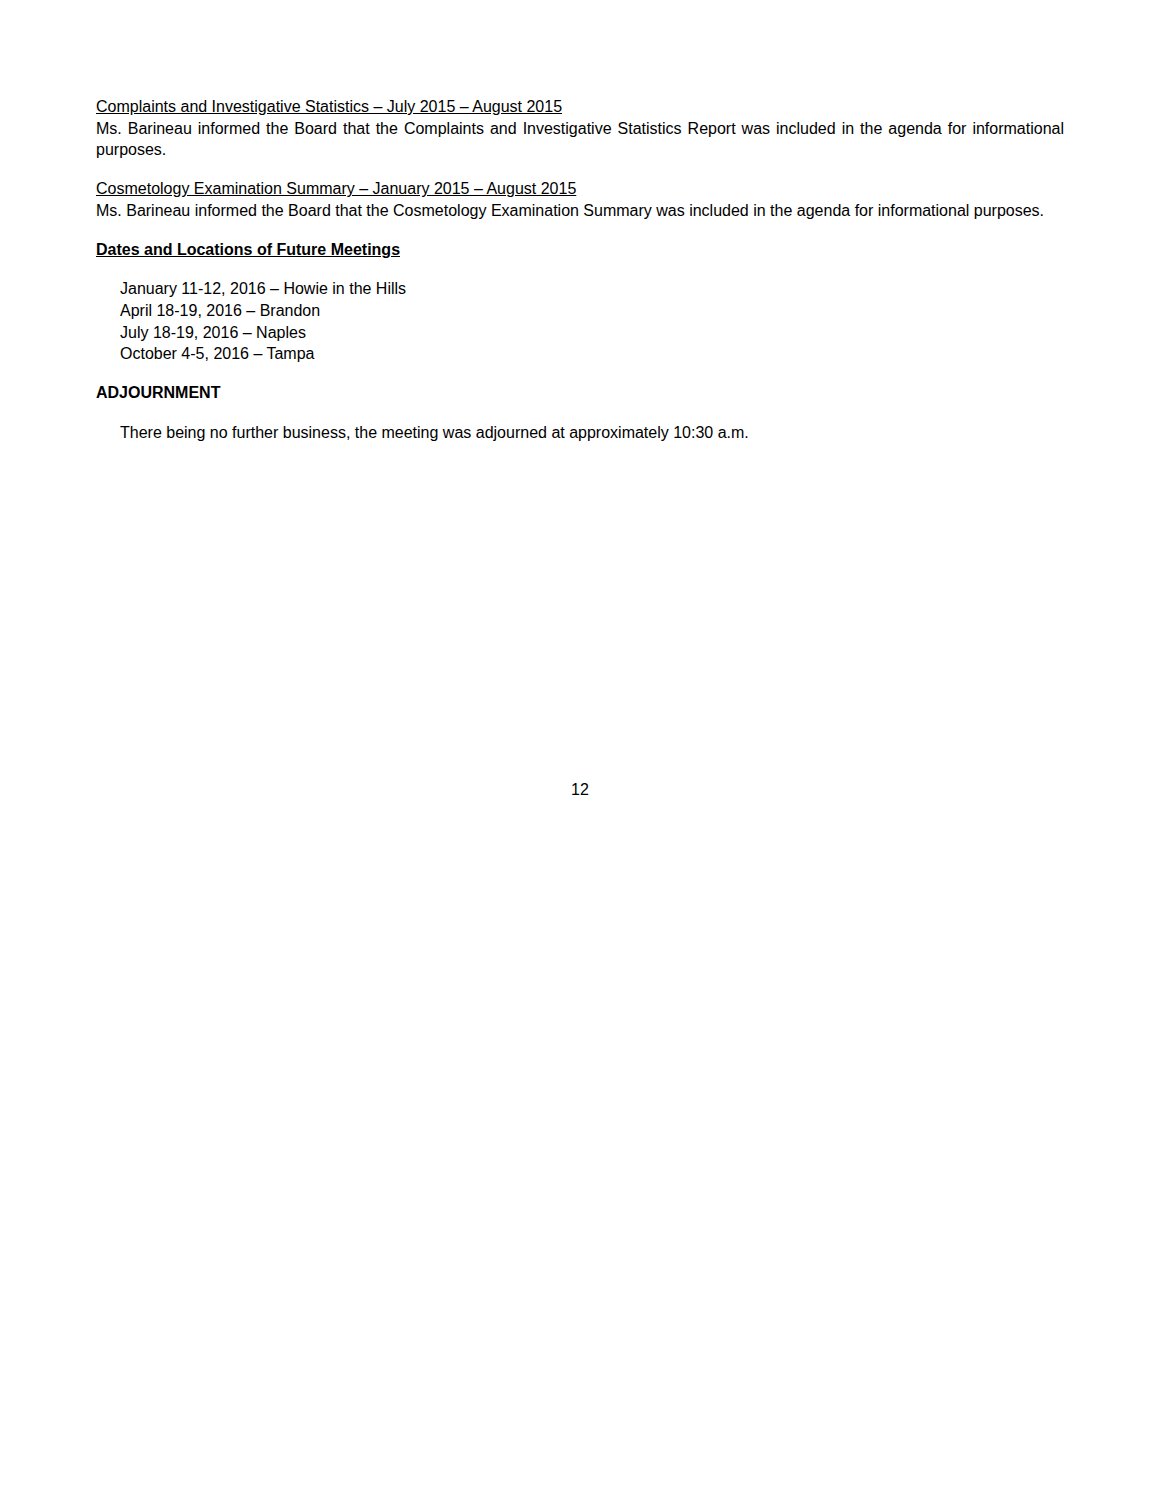Complaints and Investigative Statistics – July 2015 – August 2015
Ms. Barineau informed the Board that the Complaints and Investigative Statistics Report was included in the agenda for informational purposes.
Cosmetology Examination Summary – January 2015 – August 2015
Ms. Barineau informed the Board that the Cosmetology Examination Summary was included in the agenda for informational purposes.
Dates and Locations of Future Meetings
January 11-12, 2016 – Howie in the Hills
April 18-19, 2016 – Brandon
July 18-19, 2016 – Naples
October 4-5, 2016 – Tampa
ADJOURNMENT
There being no further business, the meeting was adjourned at approximately 10:30 a.m.
12